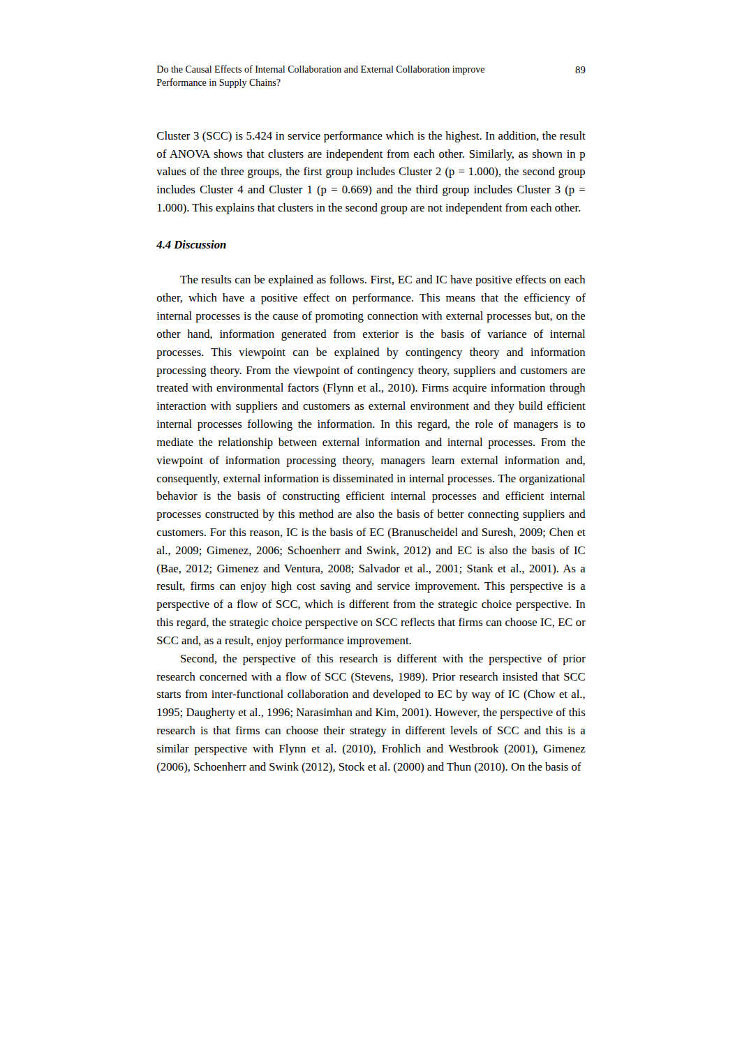Do the Causal Effects of Internal Collaboration and External Collaboration improve Performance in Supply Chains?
89
Cluster 3 (SCC) is 5.424 in service performance which is the highest. In addition, the result of ANOVA shows that clusters are independent from each other. Similarly, as shown in p values of the three groups, the first group includes Cluster 2 (p = 1.000), the second group includes Cluster 4 and Cluster 1 (p = 0.669) and the third group includes Cluster 3 (p = 1.000). This explains that clusters in the second group are not independent from each other.
4.4 Discussion
The results can be explained as follows. First, EC and IC have positive effects on each other, which have a positive effect on performance. This means that the efficiency of internal processes is the cause of promoting connection with external processes but, on the other hand, information generated from exterior is the basis of variance of internal processes. This viewpoint can be explained by contingency theory and information processing theory. From the viewpoint of contingency theory, suppliers and customers are treated with environmental factors (Flynn et al., 2010). Firms acquire information through interaction with suppliers and customers as external environment and they build efficient internal processes following the information. In this regard, the role of managers is to mediate the relationship between external information and internal processes. From the viewpoint of information processing theory, managers learn external information and, consequently, external information is disseminated in internal processes. The organizational behavior is the basis of constructing efficient internal processes and efficient internal processes constructed by this method are also the basis of better connecting suppliers and customers. For this reason, IC is the basis of EC (Branuscheidel and Suresh, 2009; Chen et al., 2009; Gimenez, 2006; Schoenherr and Swink, 2012) and EC is also the basis of IC (Bae, 2012; Gimenez and Ventura, 2008; Salvador et al., 2001; Stank et al., 2001). As a result, firms can enjoy high cost saving and service improvement. This perspective is a perspective of a flow of SCC, which is different from the strategic choice perspective. In this regard, the strategic choice perspective on SCC reflects that firms can choose IC, EC or SCC and, as a result, enjoy performance improvement.
Second, the perspective of this research is different with the perspective of prior research concerned with a flow of SCC (Stevens, 1989). Prior research insisted that SCC starts from inter-functional collaboration and developed to EC by way of IC (Chow et al., 1995; Daugherty et al., 1996; Narasimhan and Kim, 2001). However, the perspective of this research is that firms can choose their strategy in different levels of SCC and this is a similar perspective with Flynn et al. (2010), Frohlich and Westbrook (2001), Gimenez (2006), Schoenherr and Swink (2012), Stock et al. (2000) and Thun (2010). On the basis of